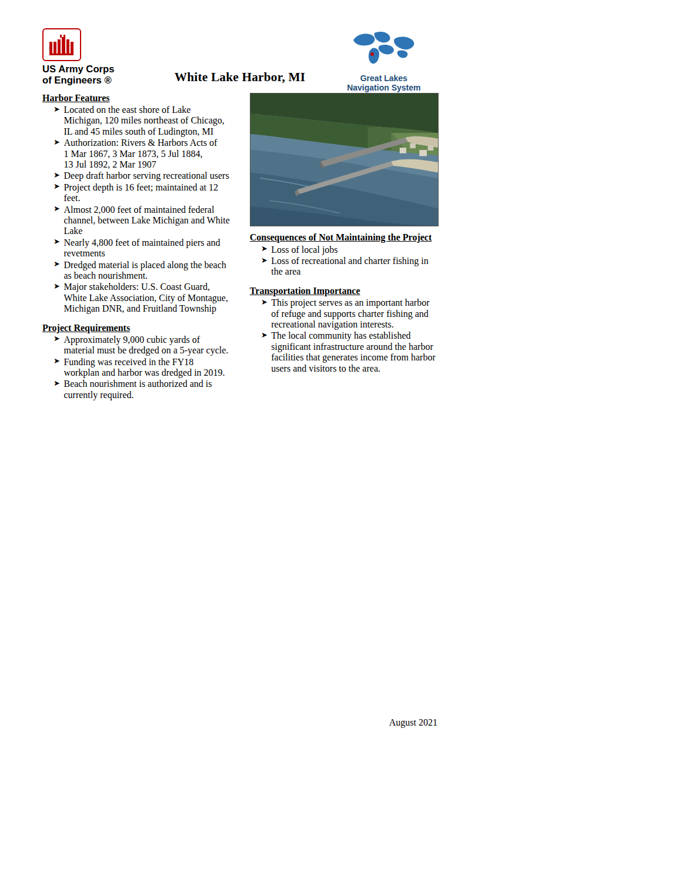US Army Corps
of Engineers ®
Great Lakes
Navigation System
White Lake Harbor, MI
Harbor Features
Located on the east shore of Lake Michigan, 120 miles northeast of Chicago, IL and 45 miles south of Ludington, MI
Authorization: Rivers & Harbors Acts of
1 Mar 1867, 3 Mar 1873, 5 Jul 1884,
13 Jul 1892, 2 Mar 1907
Deep draft harbor serving recreational users
Project depth is 16 feet; maintained at 12 feet.
Almost 2,000 feet of maintained federal channel, between Lake Michigan and White Lake
Nearly 4,800 feet of maintained piers and revetments
Dredged material is placed along the beach as beach nourishment.
Major stakeholders: U.S. Coast Guard, White Lake Association, City of Montague, Michigan DNR, and Fruitland Township
Project Requirements
Approximately 9,000 cubic yards of material must be dredged on a 5-year cycle.
Funding was received in the FY18 workplan and harbor was dredged in 2019.
Beach nourishment is authorized and is currently required.
Consequences of Not Maintaining the Project
Loss of local jobs
Loss of recreational and charter fishing in the area
Transportation Importance
This project serves as an important harbor of refuge and supports charter fishing and recreational navigation interests.
The local community has established significant infrastructure around the harbor facilities that generates income from harbor users and visitors to the area.
August 2021